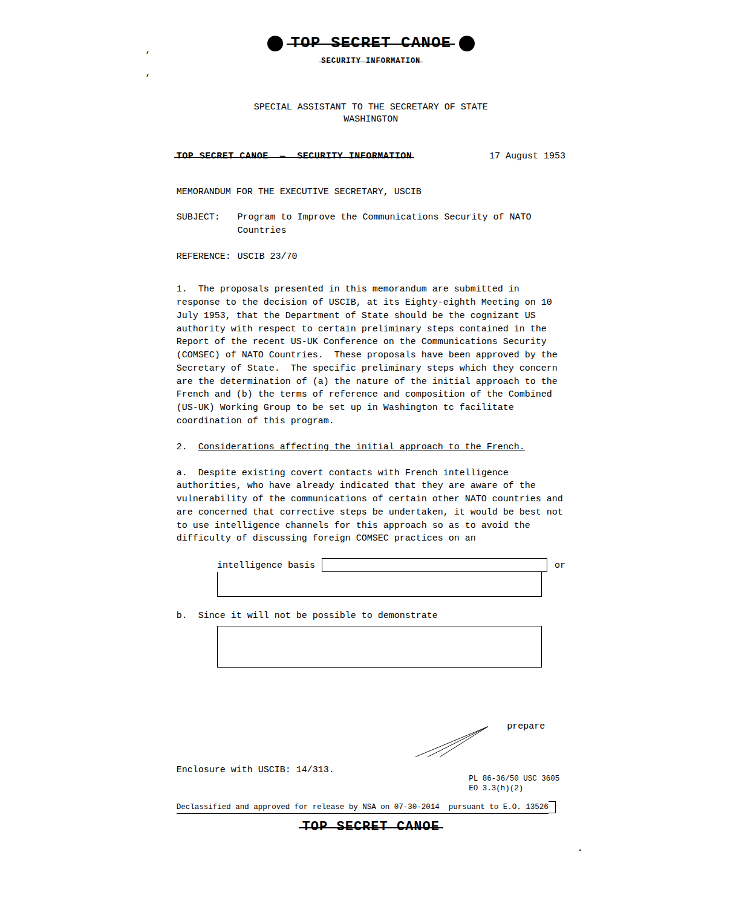,
,
TOP SECRET CANOE
SECURITY INFORMATION
SPECIAL ASSISTANT TO THE SECRETARY OF STATE
WASHINGTON
TOP SECRET CANOE — SECURITY INFORMATION
17 August 1953
MEMORANDUM FOR THE EXECUTIVE SECRETARY, USCIB
SUBJECT:
Program to Improve the Communications Security of NATO
Countries
REFERENCE:
USCIB 23/70
1. The proposals presented in this memorandum are submitted in response to the decision of USCIB, at its Eighty-eighth Meeting on 10 July 1953, that the Department of State should be the cognizant US authority with respect to certain preliminary steps contained in the Report of the recent US-UK Conference on the Communications Security (COMSEC) of NATO Countries. These proposals have been approved by the Secretary of State. The specific preliminary steps which they concern are the determination of (a) the nature of the initial approach to the French and (b) the terms of reference and composition of the Combined (US-UK) Working Group to be set up in Washington tc facilitate coordination of this program.
2. Considerations affecting the initial approach to the French.
a. Despite existing covert contacts with French intelligence authorities, who have already indicated that they are aware of the vulnerability of the communications of certain other NATO countries and are concerned that corrective steps be undertaken, it would be best not to use intelligence channels for this approach so as to avoid the difficulty of discussing foreign COMSEC practices on an
intelligence basis or
b. Since it will not be possible to demonstrate
prepare
Enclosure with USCIB: 14/313.
PL 86-36/50 USC 3605
EO 3.3(h)(2)
Declassified and approved for release by NSA on 07-30-2014 pursuant to E.O. 13526
TOP SECRET CANOE
.